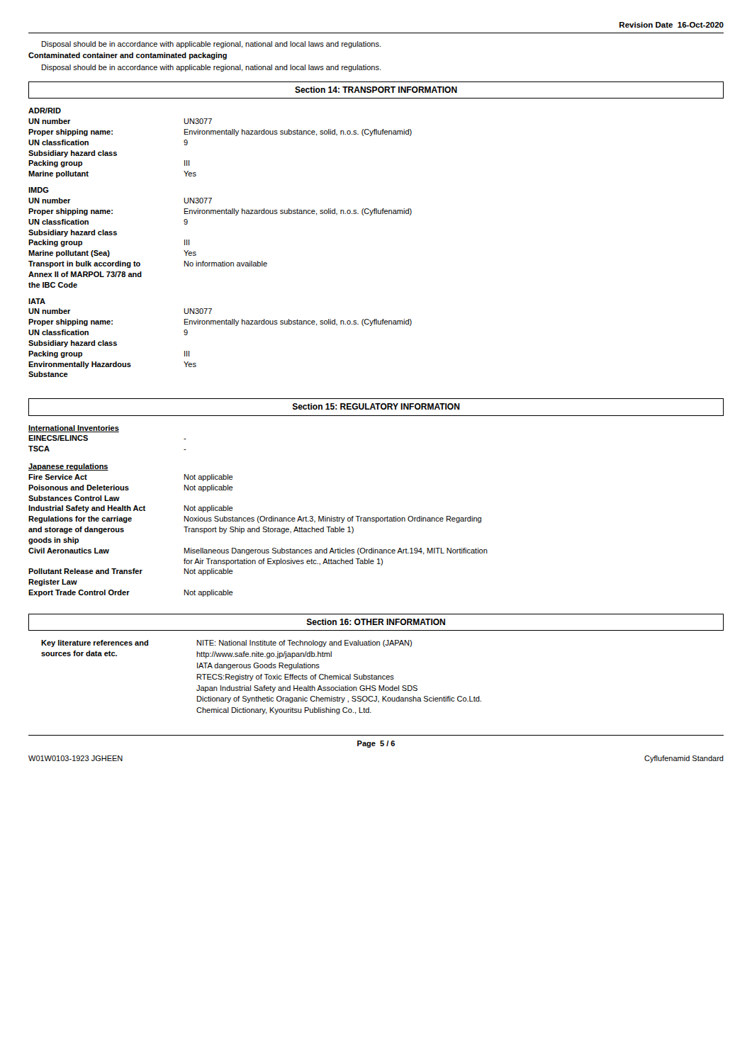Revision Date 16-Oct-2020
Disposal should be in accordance with applicable regional, national and local laws and regulations.
Contaminated container and contaminated packaging
Disposal should be in accordance with applicable regional, national and local laws and regulations.
Section 14: TRANSPORT INFORMATION
| ADR/RID |
| UN number | UN3077 |
| Proper shipping name: | Environmentally hazardous substance, solid, n.o.s. (Cyflufenamid) |
| UN classfication | 9 |
| Subsidiary hazard class | |
| Packing group | III |
| Marine pollutant | Yes |
| IMDG |
| UN number | UN3077 |
| Proper shipping name: | Environmentally hazardous substance, solid, n.o.s. (Cyflufenamid) |
| UN classfication | 9 |
| Subsidiary hazard class | |
| Packing group | III |
| Marine pollutant (Sea) | Yes |
| Transport in bulk according to Annex II of MARPOL 73/78 and the IBC Code | No information available |
| IATA |
| UN number | UN3077 |
| Proper shipping name: | Environmentally hazardous substance, solid, n.o.s. (Cyflufenamid) |
| UN classfication | 9 |
| Subsidiary hazard class | |
| Packing group | III |
| Environmentally Hazardous Substance | Yes |
Section 15: REGULATORY INFORMATION
| International Inventories |
| EINECS/ELINCS | - |
| TSCA | - |
| Japanese regulations |
| Fire Service Act | Not applicable |
| Poisonous and Deleterious Substances Control Law | Not applicable |
| Industrial Safety and Health Act | Not applicable |
| Regulations for the carriage and storage of dangerous goods in ship | Noxious Substances (Ordinance Art.3, Ministry of Transportation Ordinance Regarding Transport by Ship and Storage, Attached Table 1) |
| Civil Aeronautics Law | Misellaneous Dangerous Substances and Articles (Ordinance Art.194, MITL Nortification for Air Transportation of Explosives etc., Attached Table 1) |
| Pollutant Release and Transfer Register Law | Not applicable |
| Export Trade Control Order | Not applicable |
Section 16: OTHER INFORMATION
| Key literature references and sources for data etc. | NITE: National Institute of Technology and Evaluation (JAPAN) http://www.safe.nite.go.jp/japan/db.html IATA dangerous Goods Regulations RTECS:Registry of Toxic Effects of Chemical Substances Japan Industrial Safety and Health Association GHS Model SDS Dictionary of Synthetic Oraganic Chemistry , SSOCJ, Koudansha Scientific Co.Ltd. Chemical Dictionary, Kyouritsu Publishing Co., Ltd. |
Page 5 / 6
W01W0103-1923 JGHEEN
Cyflufenamid Standard